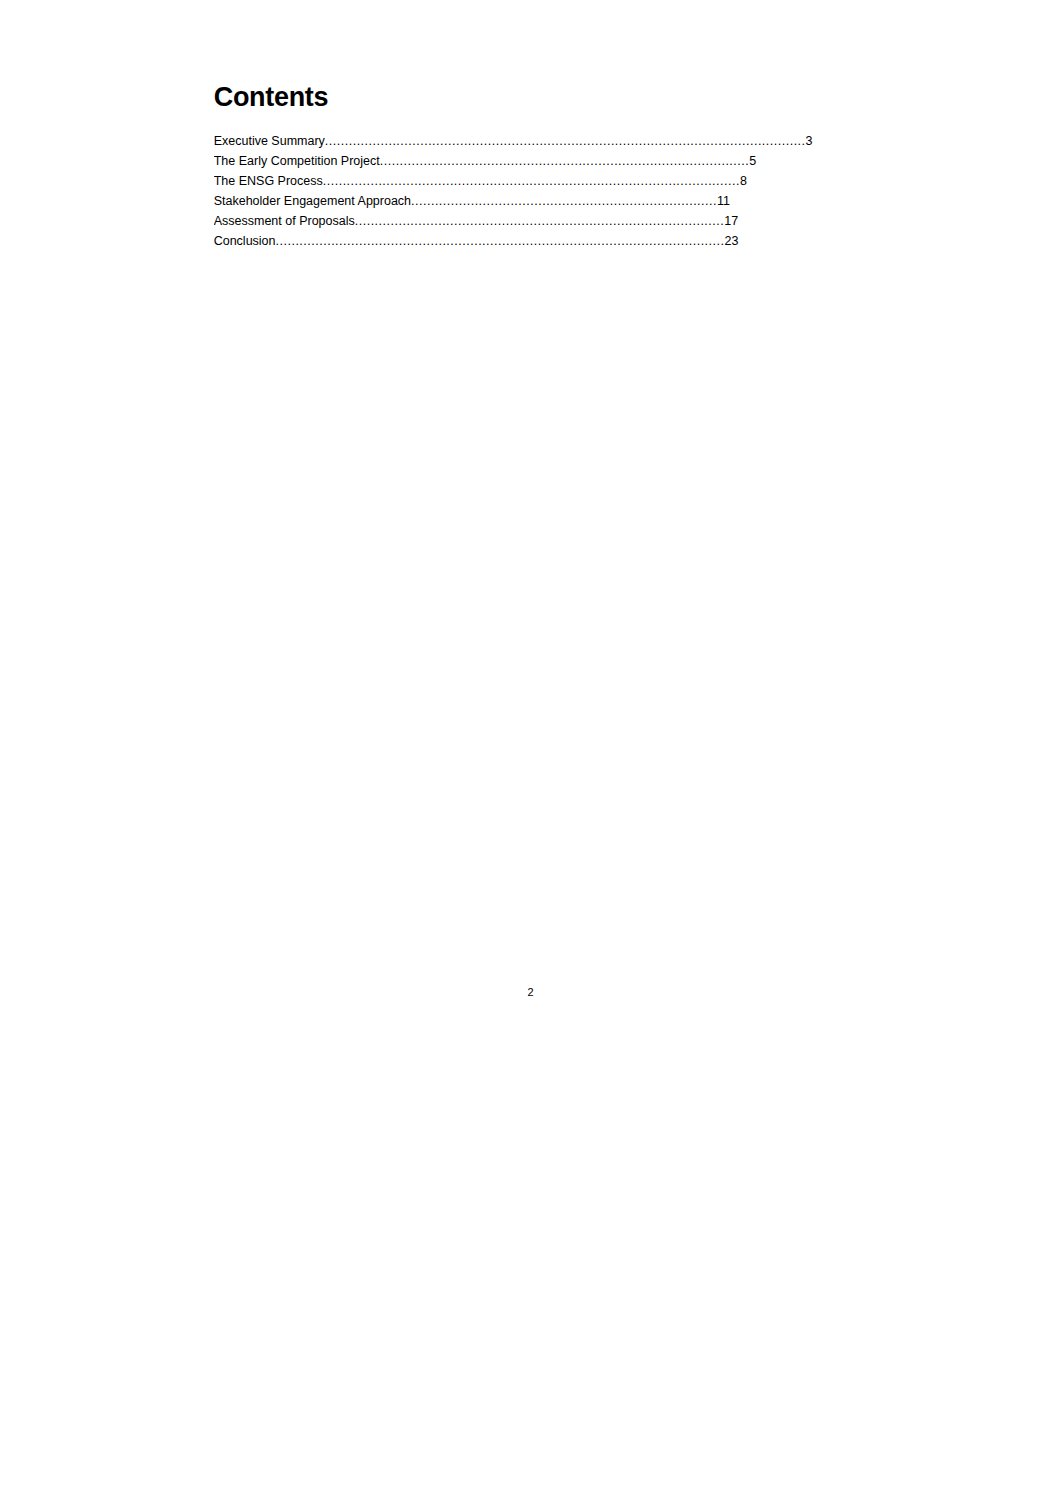Contents
Executive Summary......................................................................................................................... 3
The Early Competition Project............................................................................................. 5
The ENSG Process......................................................................................................... 8
Stakeholder Engagement Approach............................................................................. 11
Assessment of Proposals............................................................................................. 17
Conclusion................................................................................................................. 23
2